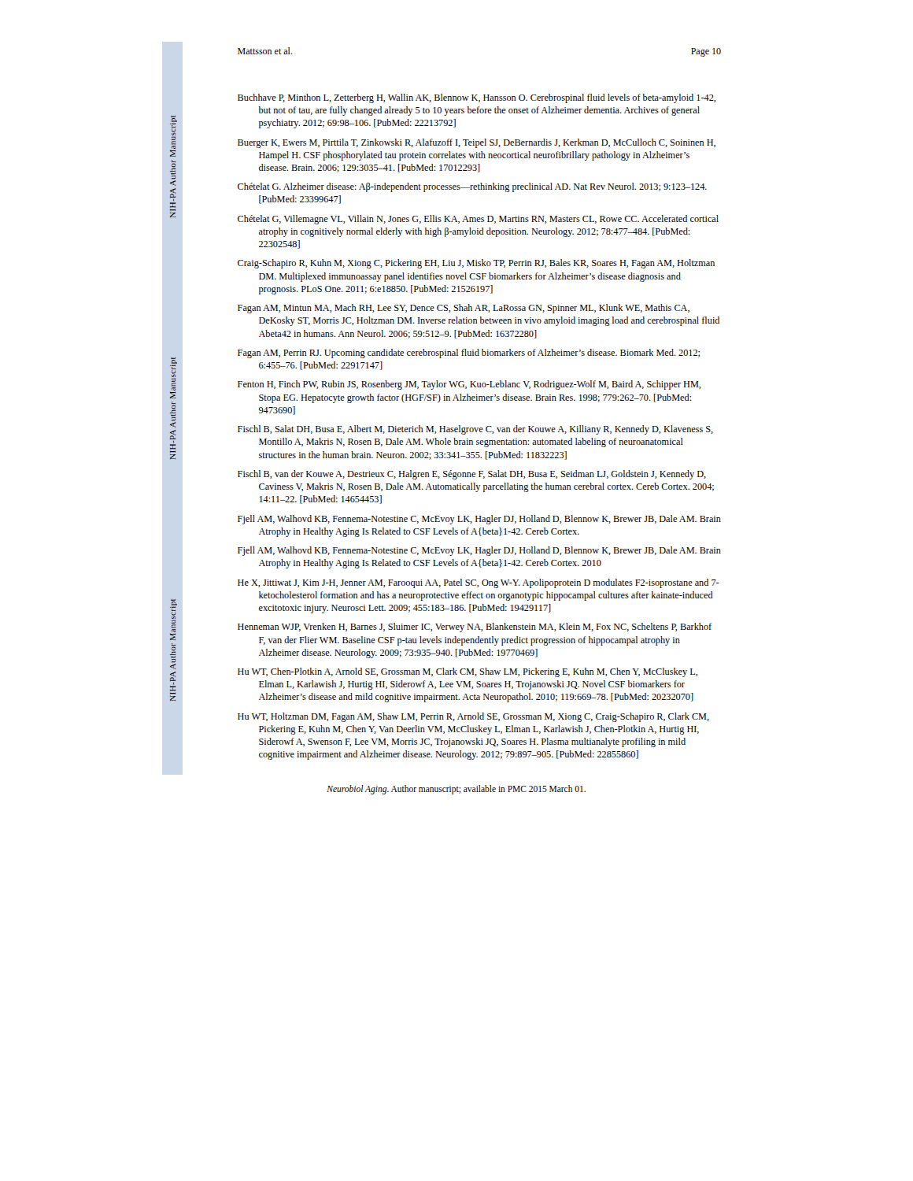NIH-PA Author Manuscript NIH-PA Author Manuscript NIH-PA Author Manuscript
Mattsson et al.
Page 10
Buchhave P, Minthon L, Zetterberg H, Wallin AK, Blennow K, Hansson O. Cerebrospinal fluid levels of beta-amyloid 1-42, but not of tau, are fully changed already 5 to 10 years before the onset of Alzheimer dementia. Archives of general psychiatry. 2012; 69:98–106. [PubMed: 22213792]
Buerger K, Ewers M, Pirttila T, Zinkowski R, Alafuzoff I, Teipel SJ, DeBernardis J, Kerkman D, McCulloch C, Soininen H, Hampel H. CSF phosphorylated tau protein correlates with neocortical neurofibrillary pathology in Alzheimer’s disease. Brain. 2006; 129:3035–41. [PubMed: 17012293]
Chételat G. Alzheimer disease: Aβ-independent processes—rethinking preclinical AD. Nat Rev Neurol. 2013; 9:123–124. [PubMed: 23399647]
Chételat G, Villemagne VL, Villain N, Jones G, Ellis KA, Ames D, Martins RN, Masters CL, Rowe CC. Accelerated cortical atrophy in cognitively normal elderly with high β-amyloid deposition. Neurology. 2012; 78:477–484. [PubMed: 22302548]
Craig-Schapiro R, Kuhn M, Xiong C, Pickering EH, Liu J, Misko TP, Perrin RJ, Bales KR, Soares H, Fagan AM, Holtzman DM. Multiplexed immunoassay panel identifies novel CSF biomarkers for Alzheimer’s disease diagnosis and prognosis. PLoS One. 2011; 6:e18850. [PubMed: 21526197]
Fagan AM, Mintun MA, Mach RH, Lee SY, Dence CS, Shah AR, LaRossa GN, Spinner ML, Klunk WE, Mathis CA, DeKosky ST, Morris JC, Holtzman DM. Inverse relation between in vivo amyloid imaging load and cerebrospinal fluid Abeta42 in humans. Ann Neurol. 2006; 59:512–9. [PubMed: 16372280]
Fagan AM, Perrin RJ. Upcoming candidate cerebrospinal fluid biomarkers of Alzheimer’s disease. Biomark Med. 2012; 6:455–76. [PubMed: 22917147]
Fenton H, Finch PW, Rubin JS, Rosenberg JM, Taylor WG, Kuo-Leblanc V, Rodriguez-Wolf M, Baird A, Schipper HM, Stopa EG. Hepatocyte growth factor (HGF/SF) in Alzheimer’s disease. Brain Res. 1998; 779:262–70. [PubMed: 9473690]
Fischl B, Salat DH, Busa E, Albert M, Dieterich M, Haselgrove C, van der Kouwe A, Killiany R, Kennedy D, Klaveness S, Montillo A, Makris N, Rosen B, Dale AM. Whole brain segmentation: automated labeling of neuroanatomical structures in the human brain. Neuron. 2002; 33:341–355. [PubMed: 11832223]
Fischl B, van der Kouwe A, Destrieux C, Halgren E, Ségonne F, Salat DH, Busa E, Seidman LJ, Goldstein J, Kennedy D, Caviness V, Makris N, Rosen B, Dale AM. Automatically parcellating the human cerebral cortex. Cereb Cortex. 2004; 14:11–22. [PubMed: 14654453]
Fjell AM, Walhovd KB, Fennema-Notestine C, McEvoy LK, Hagler DJ, Holland D, Blennow K, Brewer JB, Dale AM. Brain Atrophy in Healthy Aging Is Related to CSF Levels of A{beta}1-42. Cereb Cortex.
Fjell AM, Walhovd KB, Fennema-Notestine C, McEvoy LK, Hagler DJ, Holland D, Blennow K, Brewer JB, Dale AM. Brain Atrophy in Healthy Aging Is Related to CSF Levels of A{beta}1-42. Cereb Cortex. 2010
He X, Jittiwat J, Kim J-H, Jenner AM, Farooqui AA, Patel SC, Ong W-Y. Apolipoprotein D modulates F2-isoprostane and 7-ketocholesterol formation and has a neuroprotective effect on organotypic hippocampal cultures after kainate-induced excitotoxic injury. Neurosci Lett. 2009; 455:183–186. [PubMed: 19429117]
Henneman WJP, Vrenken H, Barnes J, Sluimer IC, Verwey NA, Blankenstein MA, Klein M, Fox NC, Scheltens P, Barkhof F, van der Flier WM. Baseline CSF p-tau levels independently predict progression of hippocampal atrophy in Alzheimer disease. Neurology. 2009; 73:935–940. [PubMed: 19770469]
Hu WT, Chen-Plotkin A, Arnold SE, Grossman M, Clark CM, Shaw LM, Pickering E, Kuhn M, Chen Y, McCluskey L, Elman L, Karlawish J, Hurtig HI, Siderowf A, Lee VM, Soares H, Trojanowski JQ. Novel CSF biomarkers for Alzheimer’s disease and mild cognitive impairment. Acta Neuropathol. 2010; 119:669–78. [PubMed: 20232070]
Hu WT, Holtzman DM, Fagan AM, Shaw LM, Perrin R, Arnold SE, Grossman M, Xiong C, Craig-Schapiro R, Clark CM, Pickering E, Kuhn M, Chen Y, Van Deerlin VM, McCluskey L, Elman L, Karlawish J, Chen-Plotkin A, Hurtig HI, Siderowf A, Swenson F, Lee VM, Morris JC, Trojanowski JQ, Soares H. Plasma multianalyte profiling in mild cognitive impairment and Alzheimer disease. Neurology. 2012; 79:897–905. [PubMed: 22855860]
Neurobiol Aging. Author manuscript; available in PMC 2015 March 01.